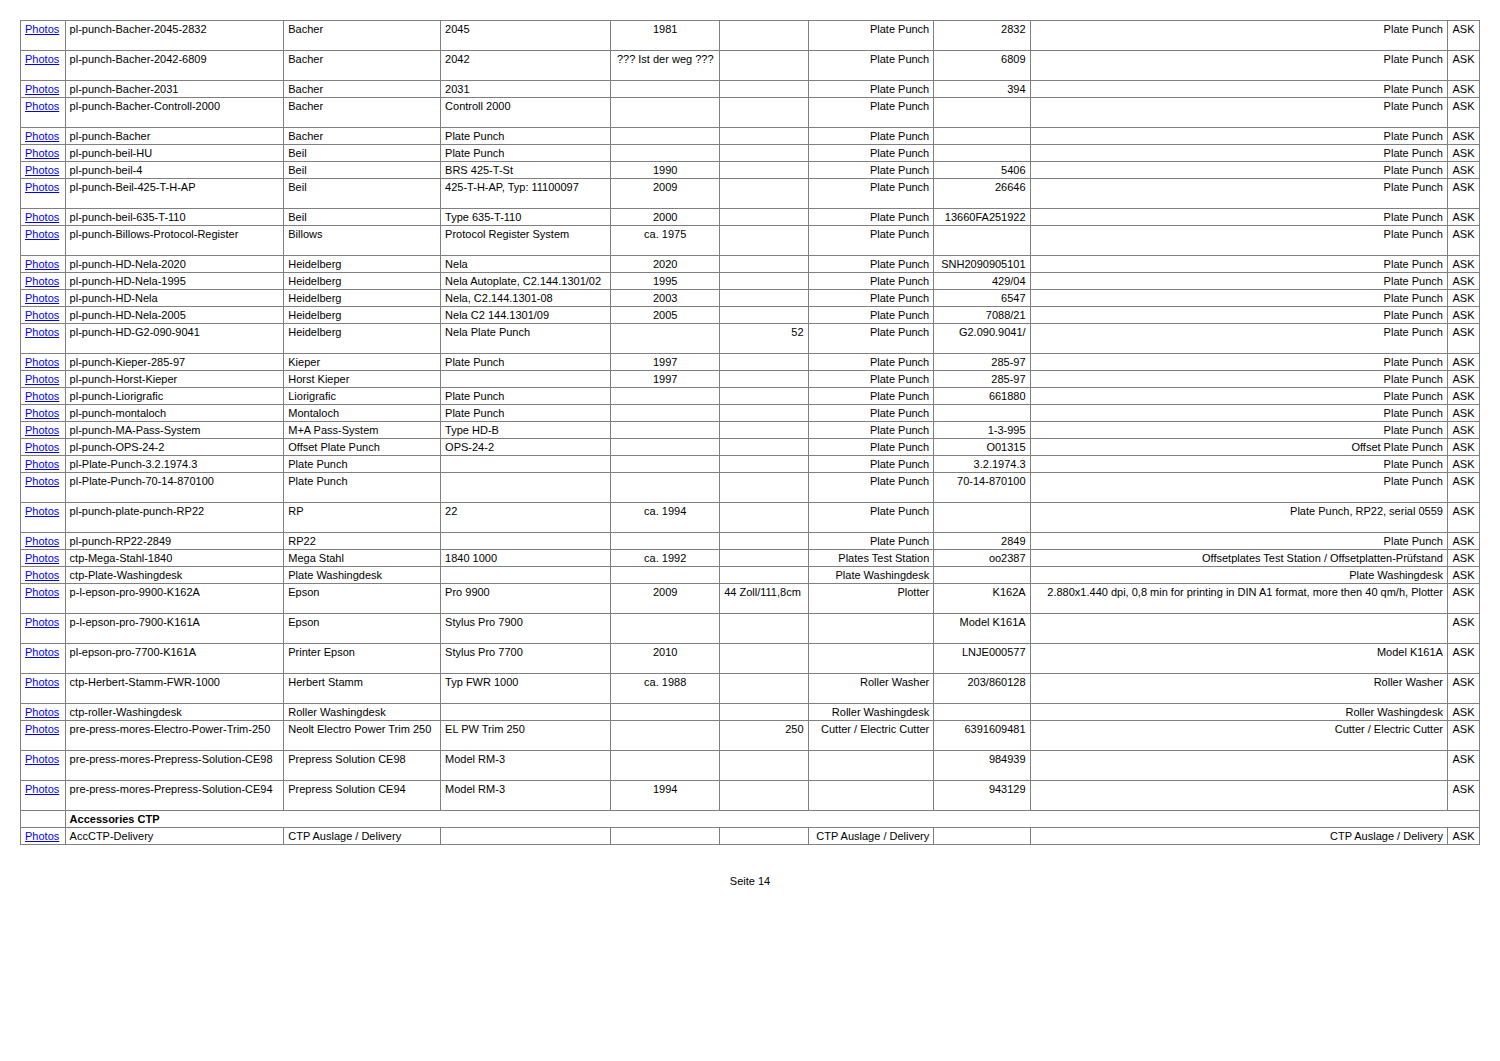| Photos | pl-punch-Bacher-2045-2832 | Bacher | 2045 | 1981 | | Plate Punch | 2832 | Plate Punch | ASK |
| Photos | pl-punch-Bacher-2042-6809 | Bacher | 2042 | ??? Ist der weg ??? | | Plate Punch | 6809 | Plate Punch | ASK |
| Photos | pl-punch-Bacher-2031 | Bacher | 2031 | | | Plate Punch | 394 | Plate Punch | ASK |
| Photos | pl-punch-Bacher-Controll-2000 | Bacher | Controll 2000 | | | Plate Punch | | Plate Punch | ASK |
| Photos | pl-punch-Bacher | Bacher | Plate Punch | | | Plate Punch | | Plate Punch | ASK |
| Photos | pl-punch-beil-HU | Beil | Plate Punch | | | Plate Punch | | Plate Punch | ASK |
| Photos | pl-punch-beil-4 | Beil | BRS 425-T-St | 1990 | | Plate Punch | 5406 | Plate Punch | ASK |
| Photos | pl-punch-Beil-425-T-H-AP | Beil | 425-T-H-AP, Typ: 11100097 | 2009 | | Plate Punch | 26646 | Plate Punch | ASK |
| Photos | pl-punch-beil-635-T-110 | Beil | Type 635-T-110 | 2000 | | Plate Punch | 13660FA251922 | Plate Punch | ASK |
| Photos | pl-punch-Billows-Protocol-Register | Billows | Protocol Register System | ca. 1975 | | Plate Punch | | Plate Punch | ASK |
| Photos | pl-punch-HD-Nela-2020 | Heidelberg | Nela | 2020 | | Plate Punch | SNH2090905101 | Plate Punch | ASK |
| Photos | pl-punch-HD-Nela-1995 | Heidelberg | Nela Autoplate, C2.144.1301/02 | 1995 | | Plate Punch | 429/04 | Plate Punch | ASK |
| Photos | pl-punch-HD-Nela | Heidelberg | Nela, C2.144.1301-08 | 2003 | | Plate Punch | 6547 | Plate Punch | ASK |
| Photos | pl-punch-HD-Nela-2005 | Heidelberg | Nela C2 144.1301/09 | 2005 | | Plate Punch | 7088/21 | Plate Punch | ASK |
| Photos | pl-punch-HD-G2-090-9041 | Heidelberg | Nela Plate Punch | | 52 | Plate Punch | G2.090.9041/ | Plate Punch | ASK |
| Photos | pl-punch-Kieper-285-97 | Kieper | Plate Punch | 1997 | | Plate Punch | 285-97 | Plate Punch | ASK |
| Photos | pl-punch-Horst-Kieper | Horst Kieper | | 1997 | | Plate Punch | 285-97 | Plate Punch | ASK |
| Photos | pl-punch-Liorigrafic | Liorigrafic | Plate Punch | | | Plate Punch | 661880 | Plate Punch | ASK |
| Photos | pl-punch-montaloch | Montaloch | Plate Punch | | | Plate Punch | | Plate Punch | ASK |
| Photos | pl-punch-MA-Pass-System | M+A Pass-System | Type HD-B | | | Plate Punch | 1-3-995 | Plate Punch | ASK |
| Photos | pl-punch-OPS-24-2 | Offset Plate Punch | OPS-24-2 | | | Plate Punch | O01315 | Offset Plate Punch | ASK |
| Photos | pl-Plate-Punch-3.2.1974.3 | Plate Punch | | | | Plate Punch | 3.2.1974.3 | Plate Punch | ASK |
| Photos | pl-Plate-Punch-70-14-870100 | Plate Punch | | | | Plate Punch | 70-14-870100 | Plate Punch | ASK |
| Photos | pl-punch-plate-punch-RP22 | RP | 22 | ca. 1994 | | Plate Punch | | Plate Punch, RP22, serial 0559 | ASK |
| Photos | pl-punch-RP22-2849 | RP22 | | | | Plate Punch | 2849 | Plate Punch | ASK |
| Photos | ctp-Mega-Stahl-1840 | Mega Stahl | 1840 1000 | ca. 1992 | | Plates Test Station | oo2387 | Offsetplates Test Station / Offsetplatten-Prüfstand | ASK |
| Photos | ctp-Plate-Washingdesk | Plate Washingdesk | | | | Plate Washingdesk | | Plate Washingdesk | ASK |
| Photos | p-l-epson-pro-9900-K162A | Epson | Pro 9900 | 2009 | 44 Zoll/111,8cm | Plotter | K162A | 2.880x1.440 dpi, 0,8 min for printing in DIN A1 format, more then 40 qm/h, Plotter | ASK |
| Photos | p-l-epson-pro-7900-K161A | Epson | Stylus Pro 7900 | | | | Model K161A | | ASK |
| Photos | pl-epson-pro-7700-K161A | Printer Epson | Stylus Pro 7700 | 2010 | | | LNJE000577 | Model K161A | ASK |
| Photos | ctp-Herbert-Stamm-FWR-1000 | Herbert Stamm | Typ FWR 1000 | ca. 1988 | | Roller Washer | 203/860128 | Roller Washer | ASK |
| Photos | ctp-roller-Washingdesk | Roller Washingdesk | | | | Roller Washingdesk | | Roller Washingdesk | ASK |
| Photos | pre-press-mores-Electro-Power-Trim-250 | Neolt Electro Power Trim 250 | EL PW Trim 250 | | 250 | Cutter / Electric Cutter | 6391609481 | Cutter / Electric Cutter | ASK |
| Photos | pre-press-mores-Prepress-Solution-CE98 | Prepress Solution CE98 | Model RM-3 | | | | 984939 | | ASK |
| Photos | pre-press-mores-Prepress-Solution-CE94 | Prepress Solution CE94 | Model RM-3 | 1994 | | | 943129 | | ASK |
| | Accessories CTP |
| Photos | AccCTP-Delivery | CTP Auslage / Delivery | | | | CTP Auslage / Delivery | | CTP Auslage / Delivery | ASK |
Seite 14